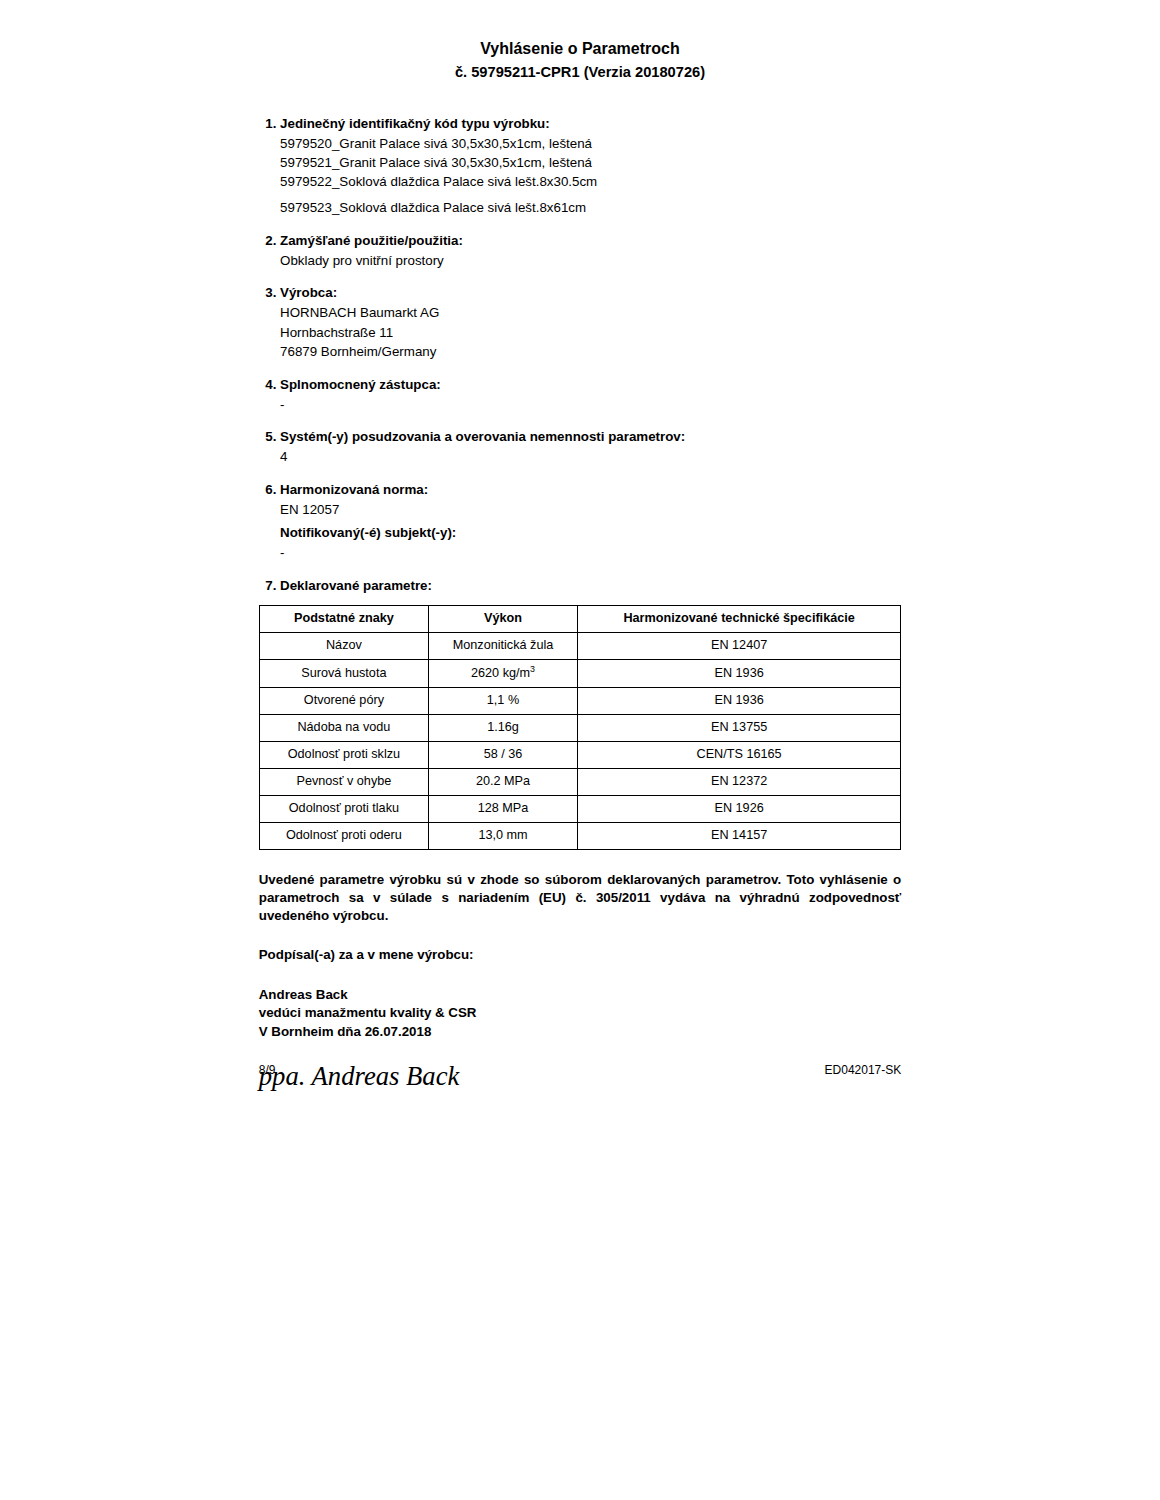Vyhlásenie o Parametroch
č. 59795211-CPR1 (Verzia 20180726)
Jedinečný identifikačný kód typu výrobku:
5979520_Granit Palace sivá 30,5x30,5x1cm, leštená
5979521_Granit Palace sivá 30,5x30,5x1cm, leštená
5979522_Soklová dlaždica Palace sivá lešt.8x30.5cm
5979523_Soklová dlaždica Palace sivá lešt.8x61cm
Zamýšľané použitie/použitia:
Obklady pro vnitřní prostory
Výrobca:
HORNBACH Baumarkt AG
Hornbachstraße 11
76879 Bornheim/Germany
Splnomocnený zástupca:
-
Systém(-y) posudzovania a overovania nemennosti parametrov:
4
Harmonizovaná norma:
EN 12057
Notifikovaný(-é) subjekt(-y):
-
Deklarované parametre:
| Podstatné znaky | Výkon | Harmonizované technické špecifikácie |
| --- | --- | --- |
| Názov | Monzonitická žula | EN 12407 |
| Surová hustota | 2620 kg/m 3 | EN 1936 |
| Otvorené póry | 1,1 % | EN 1936 |
| Nádoba na vodu | 1.16g | EN 13755 |
| Odolnosť proti sklzu | 58 / 36 | CEN/TS 16165 |
| Pevnosť v ohybe | 20.2 MPa | EN 12372 |
| Odolnosť proti tlaku | 128 MPa | EN 1926 |
| Odolnosť proti oderu | 13,0 mm | EN 14157 |
Uvedené parametre výrobku sú v zhode so súborom deklarovaných parametrov. Toto vyhlásenie o parametroch sa v súlade s nariadením (EU) č. 305/2011 vydáva na výhradnú zodpovednosť uvedeného výrobcu.
Podpísal(-a) za a v mene výrobcu:
Andreas Back
vedúci manažmentu kvality & CSR
V Bornheim dňa 26.07.2018
ppa. Andreas Back
8/9 ED042017-SK